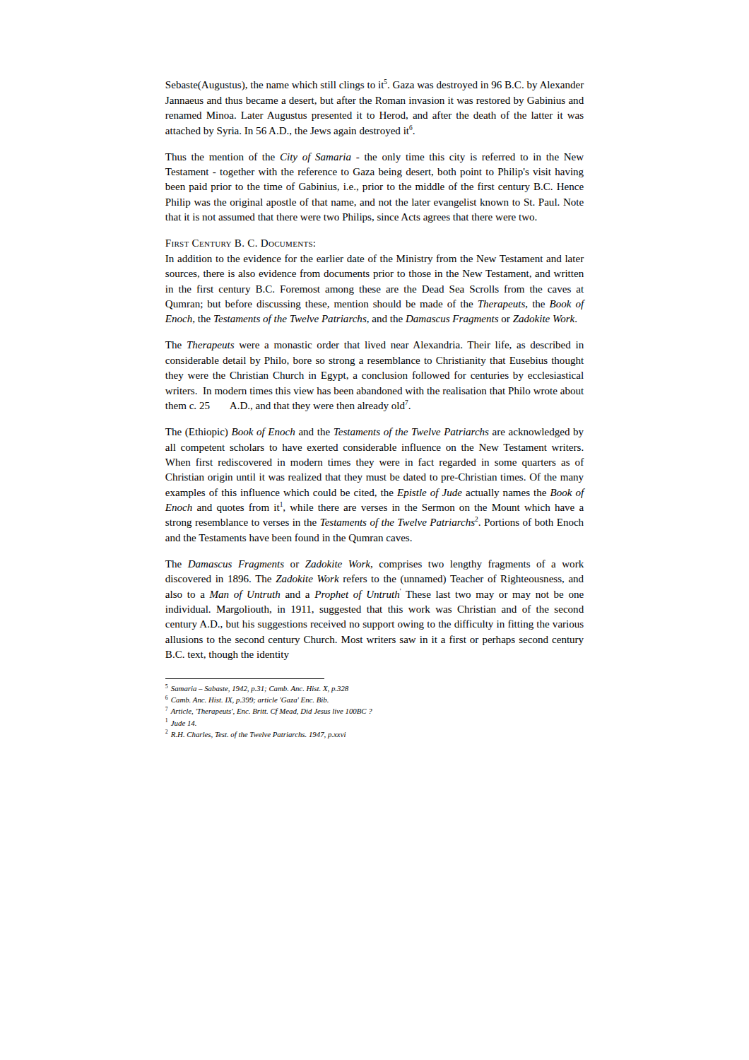Sebaste(Augustus), the name which still clings to it5. Gaza was destroyed in 96 B.C. by Alexander Jannaeus and thus became a desert, but after the Roman invasion it was restored by Gabinius and renamed Minoa. Later Augustus presented it to Herod, and after the death of the latter it was attached by Syria. In 56 A.D., the Jews again destroyed it6.
Thus the mention of the City of Samaria - the only time this city is referred to in the New Testament - together with the reference to Gaza being desert, both point to Philip's visit having been paid prior to the time of Gabinius, i.e., prior to the middle of the first century B.C. Hence Philip was the original apostle of that name, and not the later evangelist known to St. Paul. Note that it is not assumed that there were two Philips, since Acts agrees that there were two.
First Century B. C. Documents:
In addition to the evidence for the earlier date of the Ministry from the New Testament and later sources, there is also evidence from documents prior to those in the New Testament, and written in the first century B.C. Foremost among these are the Dead Sea Scrolls from the caves at Qumran; but before discussing these, mention should be made of the Therapeuts, the Book of Enoch, the Testaments of the Twelve Patriarchs, and the Damascus Fragments or Zadokite Work.
The Therapeuts were a monastic order that lived near Alexandria. Their life, as described in considerable detail by Philo, bore so strong a resemblance to Christianity that Eusebius thought they were the Christian Church in Egypt, a conclusion followed for centuries by ecclesiastical writers. In modern times this view has been abandoned with the realisation that Philo wrote about them c. 25 A.D., and that they were then already old7.
The (Ethiopic) Book of Enoch and the Testaments of the Twelve Patriarchs are acknowledged by all competent scholars to have exerted considerable influence on the New Testament writers. When first rediscovered in modern times they were in fact regarded in some quarters as of Christian origin until it was realized that they must be dated to pre-Christian times. Of the many examples of this influence which could be cited, the Epistle of Jude actually names the Book of Enoch and quotes from it1, while there are verses in the Sermon on the Mount which have a strong resemblance to verses in the Testaments of the Twelve Patriarchs2. Portions of both Enoch and the Testaments have been found in the Qumran caves.
The Damascus Fragments or Zadokite Work, comprises two lengthy fragments of a work discovered in 1896. The Zadokite Work refers to the (unnamed) Teacher of Righteousness, and also to a Man of Untruth and a Prophet of Untruth' These last two may or may not be one individual. Margoliouth, in 1911, suggested that this work was Christian and of the second century A.D., but his suggestions received no support owing to the difficulty in fitting the various allusions to the second century Church. Most writers saw in it a first or perhaps second century B.C. text, though the identity
5 Samaria – Sabaste, 1942, p.31; Camb. Anc. Hist. X, p.328
6 Camb. Anc. Hist. IX, p.399; article 'Gaza' Enc. Bib.
7 Article, 'Therapeuts', Enc. Britt. Cf Mead, Did Jesus live 100BC ?
1 Jude 14.
2 R.H. Charles, Test. of the Twelve Patriarchs. 1947, p.xxvi